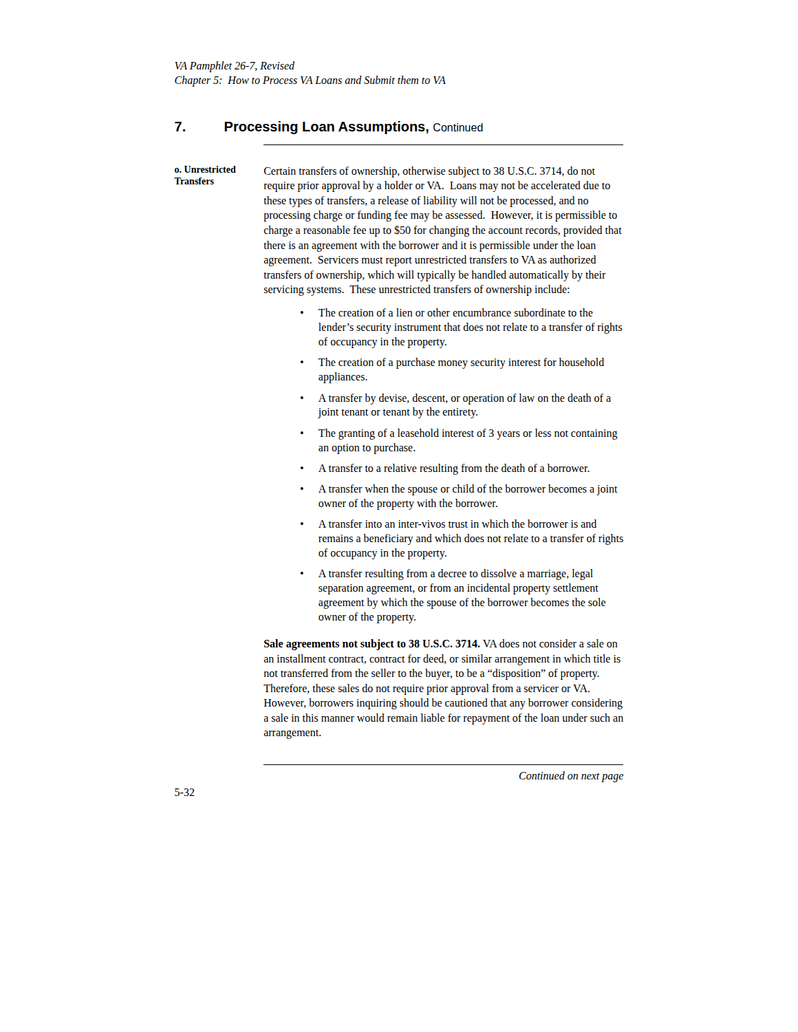VA Pamphlet 26-7, Revised
Chapter 5: How to Process VA Loans and Submit them to VA
7. Processing Loan Assumptions, Continued
o. Unrestricted Transfers
Certain transfers of ownership, otherwise subject to 38 U.S.C. 3714, do not require prior approval by a holder or VA. Loans may not be accelerated due to these types of transfers, a release of liability will not be processed, and no processing charge or funding fee may be assessed. However, it is permissible to charge a reasonable fee up to $50 for changing the account records, provided that there is an agreement with the borrower and it is permissible under the loan agreement. Servicers must report unrestricted transfers to VA as authorized transfers of ownership, which will typically be handled automatically by their servicing systems. These unrestricted transfers of ownership include:
The creation of a lien or other encumbrance subordinate to the lender’s security instrument that does not relate to a transfer of rights of occupancy in the property.
The creation of a purchase money security interest for household appliances.
A transfer by devise, descent, or operation of law on the death of a joint tenant or tenant by the entirety.
The granting of a leasehold interest of 3 years or less not containing an option to purchase.
A transfer to a relative resulting from the death of a borrower.
A transfer when the spouse or child of the borrower becomes a joint owner of the property with the borrower.
A transfer into an inter-vivos trust in which the borrower is and remains a beneficiary and which does not relate to a transfer of rights of occupancy in the property.
A transfer resulting from a decree to dissolve a marriage, legal separation agreement, or from an incidental property settlement agreement by which the spouse of the borrower becomes the sole owner of the property.
Sale agreements not subject to 38 U.S.C. 3714. VA does not consider a sale on an installment contract, contract for deed, or similar arrangement in which title is not transferred from the seller to the buyer, to be a “disposition” of property. Therefore, these sales do not require prior approval from a servicer or VA. However, borrowers inquiring should be cautioned that any borrower considering a sale in this manner would remain liable for repayment of the loan under such an arrangement.
Continued on next page
5-32